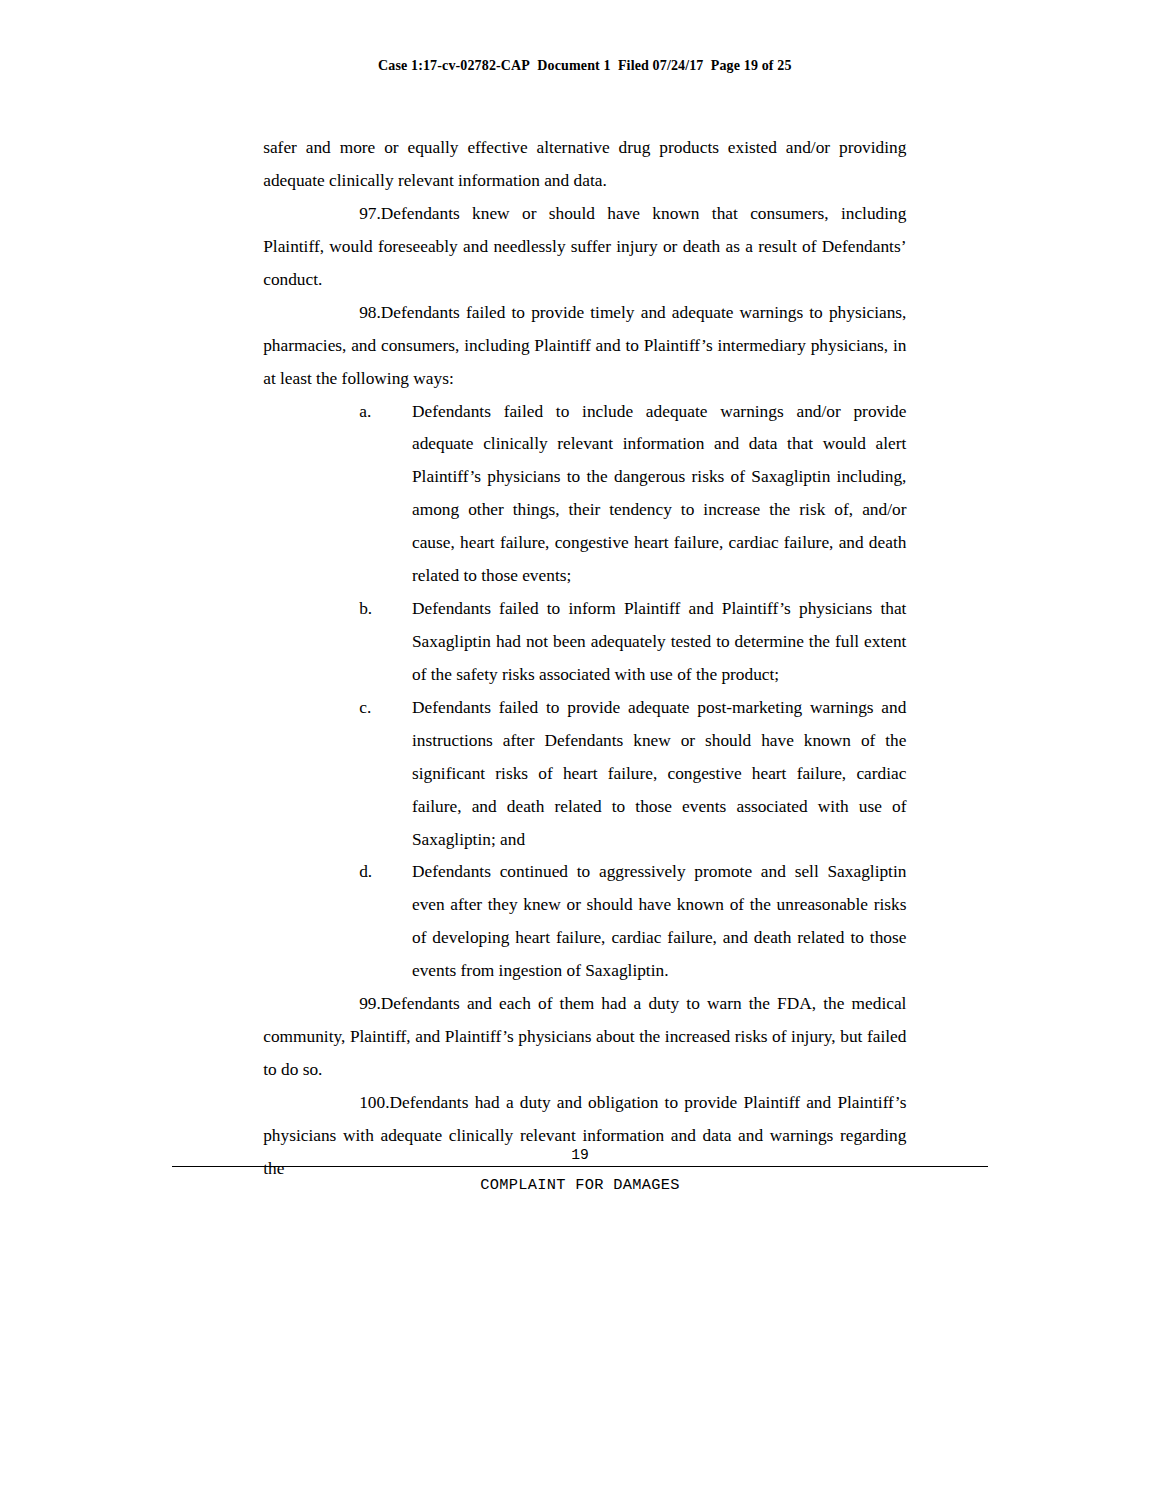Case 1:17-cv-02782-CAP Document 1 Filed 07/24/17 Page 19 of 25
safer and more or equally effective alternative drug products existed and/or providing adequate clinically relevant information and data.
97. Defendants knew or should have known that consumers, including Plaintiff, would foreseeably and needlessly suffer injury or death as a result of Defendants’ conduct.
98. Defendants failed to provide timely and adequate warnings to physicians, pharmacies, and consumers, including Plaintiff and to Plaintiff’s intermediary physicians, in at least the following ways:
a. Defendants failed to include adequate warnings and/or provide adequate clinically relevant information and data that would alert Plaintiff’s physicians to the dangerous risks of Saxagliptin including, among other things, their tendency to increase the risk of, and/or cause, heart failure, congestive heart failure, cardiac failure, and death related to those events;
b. Defendants failed to inform Plaintiff and Plaintiff’s physicians that Saxagliptin had not been adequately tested to determine the full extent of the safety risks associated with use of the product;
c. Defendants failed to provide adequate post-marketing warnings and instructions after Defendants knew or should have known of the significant risks of heart failure, congestive heart failure, cardiac failure, and death related to those events associated with use of Saxagliptin; and
d. Defendants continued to aggressively promote and sell Saxagliptin even after they knew or should have known of the unreasonable risks of developing heart failure, cardiac failure, and death related to those events from ingestion of Saxagliptin.
99. Defendants and each of them had a duty to warn the FDA, the medical community, Plaintiff, and Plaintiff’s physicians about the increased risks of injury, but failed to do so.
100. Defendants had a duty and obligation to provide Plaintiff and Plaintiff’s physicians with adequate clinically relevant information and data and warnings regarding the
19
COMPLAINT FOR DAMAGES